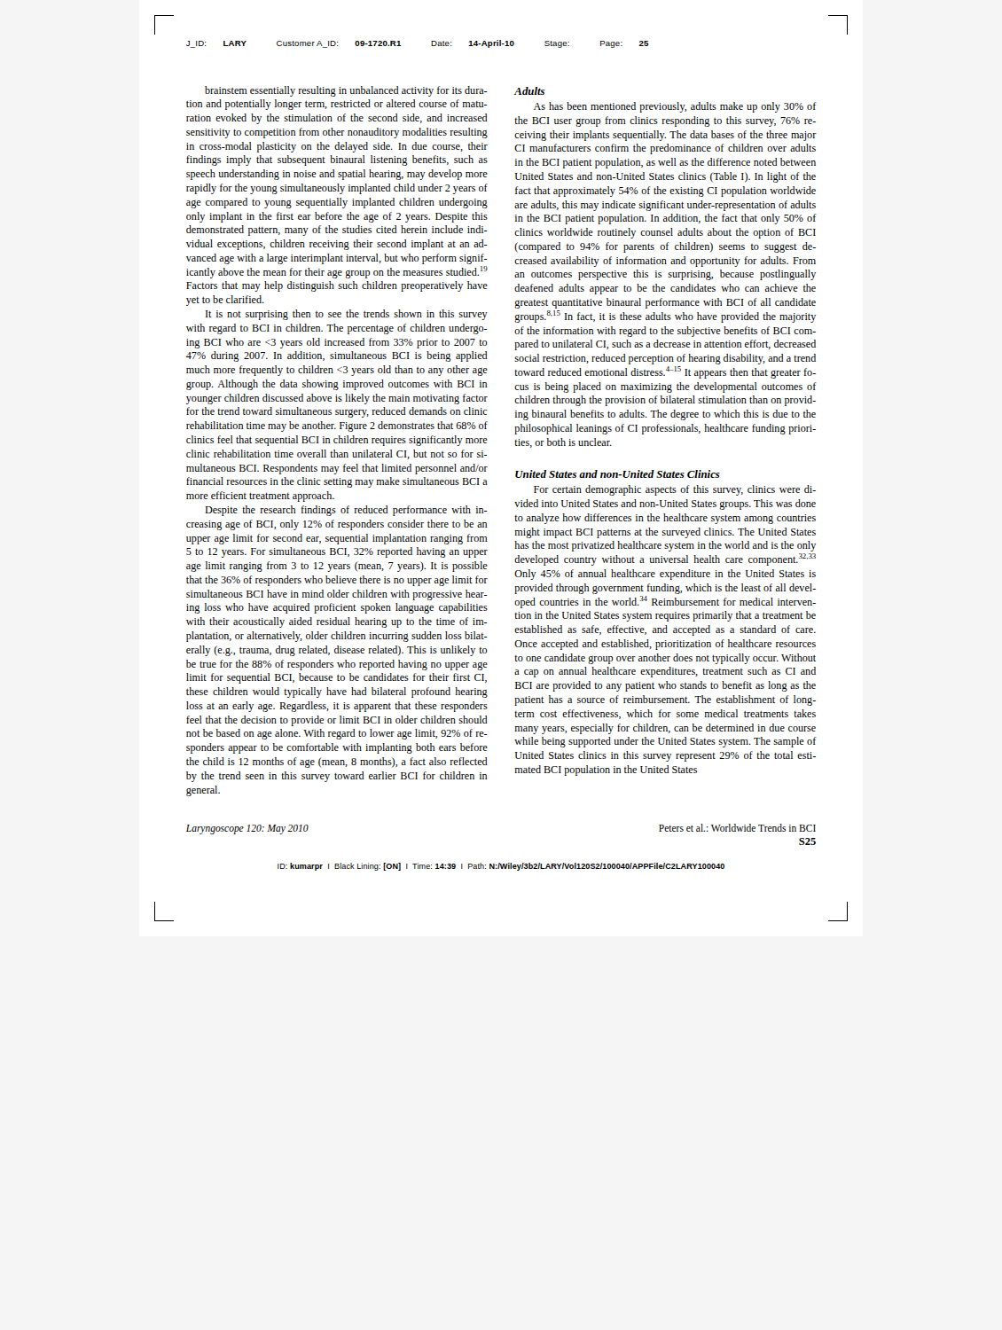J_ID: LARY Customer A_ID: 09-1720.R1 Date: 14-April-10 Stage: Page: 25
brainstem essentially resulting in unbalanced activity for its duration and potentially longer term, restricted or altered course of maturation evoked by the stimulation of the second side, and increased sensitivity to competition from other nonauditory modalities resulting in cross-modal plasticity on the delayed side. In due course, their findings imply that subsequent binaural listening benefits, such as speech understanding in noise and spatial hearing, may develop more rapidly for the young simultaneously implanted child under 2 years of age compared to young sequentially implanted children undergoing only implant in the first ear before the age of 2 years. Despite this demonstrated pattern, many of the studies cited herein include individual exceptions, children receiving their second implant at an advanced age with a large interimplant interval, but who perform significantly above the mean for their age group on the measures studied.19 Factors that may help distinguish such children preoperatively have yet to be clarified.
It is not surprising then to see the trends shown in this survey with regard to BCI in children. The percentage of children undergoing BCI who are <3 years old increased from 33% prior to 2007 to 47% during 2007. In addition, simultaneous BCI is being applied much more frequently to children <3 years old than to any other age group. Although the data showing improved outcomes with BCI in younger children discussed above is likely the main motivating factor for the trend toward simultaneous surgery, reduced demands on clinic rehabilitation time may be another. Figure 2 demonstrates that 68% of clinics feel that sequential BCI in children requires significantly more clinic rehabilitation time overall than unilateral CI, but not so for simultaneous BCI. Respondents may feel that limited personnel and/or financial resources in the clinic setting may make simultaneous BCI a more efficient treatment approach.
Despite the research findings of reduced performance with increasing age of BCI, only 12% of responders consider there to be an upper age limit for second ear, sequential implantation ranging from 5 to 12 years. For simultaneous BCI, 32% reported having an upper age limit ranging from 3 to 12 years (mean, 7 years). It is possible that the 36% of responders who believe there is no upper age limit for simultaneous BCI have in mind older children with progressive hearing loss who have acquired proficient spoken language capabilities with their acoustically aided residual hearing up to the time of implantation, or alternatively, older children incurring sudden loss bilaterally (e.g., trauma, drug related, disease related). This is unlikely to be true for the 88% of responders who reported having no upper age limit for sequential BCI, because to be candidates for their first CI, these children would typically have had bilateral profound hearing loss at an early age. Regardless, it is apparent that these responders feel that the decision to provide or limit BCI in older children should not be based on age alone. With regard to lower age limit, 92% of responders appear to be comfortable with implanting both ears before the child is 12 months of age (mean, 8 months), a fact also reflected by the trend seen in this survey toward earlier BCI for children in general.
Adults
As has been mentioned previously, adults make up only 30% of the BCI user group from clinics responding to this survey, 76% receiving their implants sequentially. The data bases of the three major CI manufacturers confirm the predominance of children over adults in the BCI patient population, as well as the difference noted between United States and non-United States clinics (Table I). In light of the fact that approximately 54% of the existing CI population worldwide are adults, this may indicate significant under-representation of adults in the BCI patient population. In addition, the fact that only 50% of clinics worldwide routinely counsel adults about the option of BCI (compared to 94% for parents of children) seems to suggest decreased availability of information and opportunity for adults. From an outcomes perspective this is surprising, because postlingually deafened adults appear to be the candidates who can achieve the greatest quantitative binaural performance with BCI of all candidate groups.8,15 In fact, it is these adults who have provided the majority of the information with regard to the subjective benefits of BCI compared to unilateral CI, such as a decrease in attention effort, decreased social restriction, reduced perception of hearing disability, and a trend toward reduced emotional distress.4–15 It appears then that greater focus is being placed on maximizing the developmental outcomes of children through the provision of bilateral stimulation than on providing binaural benefits to adults. The degree to which this is due to the philosophical leanings of CI professionals, healthcare funding priorities, or both is unclear.
United States and non-United States Clinics
For certain demographic aspects of this survey, clinics were divided into United States and non-United States groups. This was done to analyze how differences in the healthcare system among countries might impact BCI patterns at the surveyed clinics. The United States has the most privatized healthcare system in the world and is the only developed country without a universal health care component.32,33 Only 45% of annual healthcare expenditure in the United States is provided through government funding, which is the least of all developed countries in the world.34 Reimbursement for medical intervention in the United States system requires primarily that a treatment be established as safe, effective, and accepted as a standard of care. Once accepted and established, prioritization of healthcare resources to one candidate group over another does not typically occur. Without a cap on annual healthcare expenditures, treatment such as CI and BCI are provided to any patient who stands to benefit as long as the patient has a source of reimbursement. The establishment of long-term cost effectiveness, which for some medical treatments takes many years, especially for children, can be determined in due course while being supported under the United States system. The sample of United States clinics in this survey represent 29% of the total estimated BCI population in the United States
Laryngoscope 120: May 2010
Peters et al.: Worldwide Trends in BCI
S25
ID: kumarpr I Black Lining: [ON] I Time: 14:39 I Path: N:/Wiley/3b2/LARY/Vol120S2/100040/APPFile/C2LARY100040